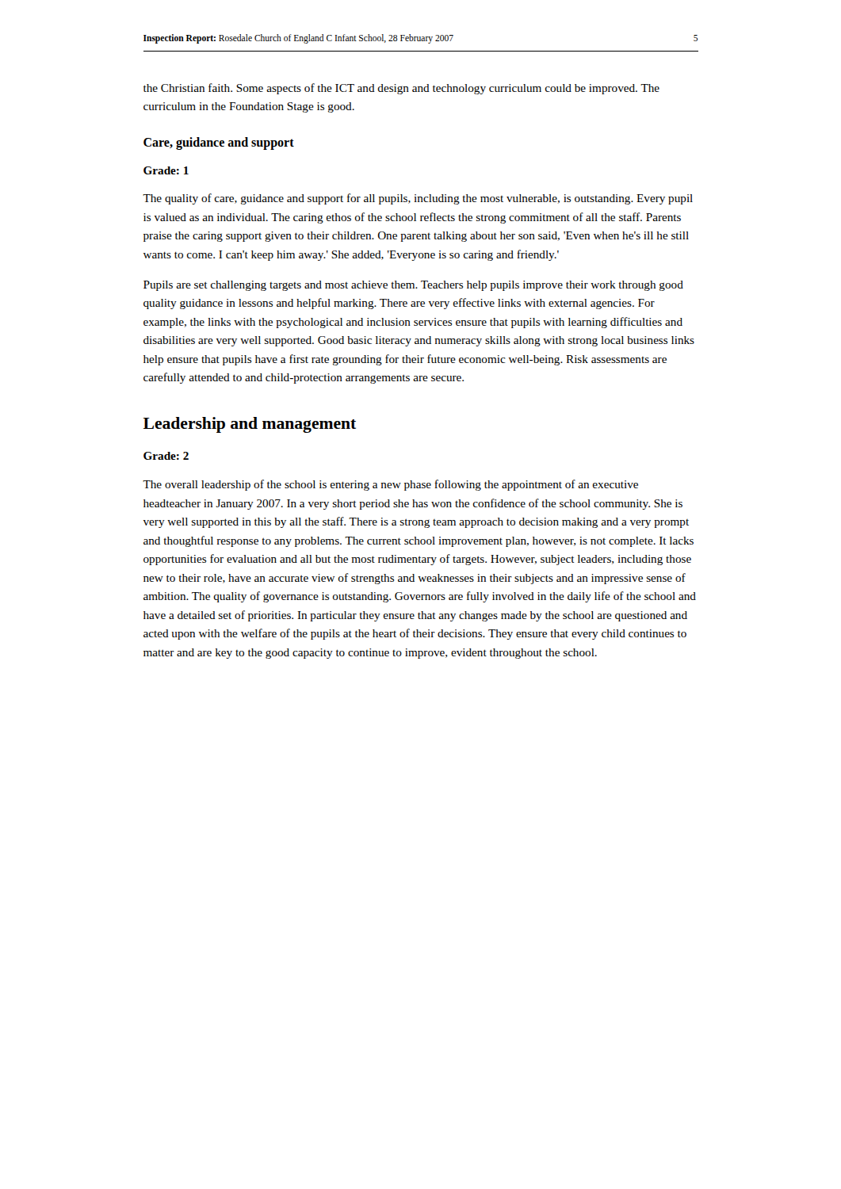Inspection Report: Rosedale Church of England C Infant School, 28 February 2007
5
the Christian faith. Some aspects of the ICT and design and technology curriculum could be improved. The curriculum in the Foundation Stage is good.
Care, guidance and support
Grade: 1
The quality of care, guidance and support for all pupils, including the most vulnerable, is outstanding. Every pupil is valued as an individual. The caring ethos of the school reflects the strong commitment of all the staff. Parents praise the caring support given to their children. One parent talking about her son said, 'Even when he's ill he still wants to come. I can't keep him away.' She added, 'Everyone is so caring and friendly.'
Pupils are set challenging targets and most achieve them. Teachers help pupils improve their work through good quality guidance in lessons and helpful marking. There are very effective links with external agencies. For example, the links with the psychological and inclusion services ensure that pupils with learning difficulties and disabilities are very well supported. Good basic literacy and numeracy skills along with strong local business links help ensure that pupils have a first rate grounding for their future economic well-being. Risk assessments are carefully attended to and child-protection arrangements are secure.
Leadership and management
Grade: 2
The overall leadership of the school is entering a new phase following the appointment of an executive headteacher in January 2007. In a very short period she has won the confidence of the school community. She is very well supported in this by all the staff. There is a strong team approach to decision making and a very prompt and thoughtful response to any problems. The current school improvement plan, however, is not complete. It lacks opportunities for evaluation and all but the most rudimentary of targets. However, subject leaders, including those new to their role, have an accurate view of strengths and weaknesses in their subjects and an impressive sense of ambition. The quality of governance is outstanding. Governors are fully involved in the daily life of the school and have a detailed set of priorities. In particular they ensure that any changes made by the school are questioned and acted upon with the welfare of the pupils at the heart of their decisions. They ensure that every child continues to matter and are key to the good capacity to continue to improve, evident throughout the school.